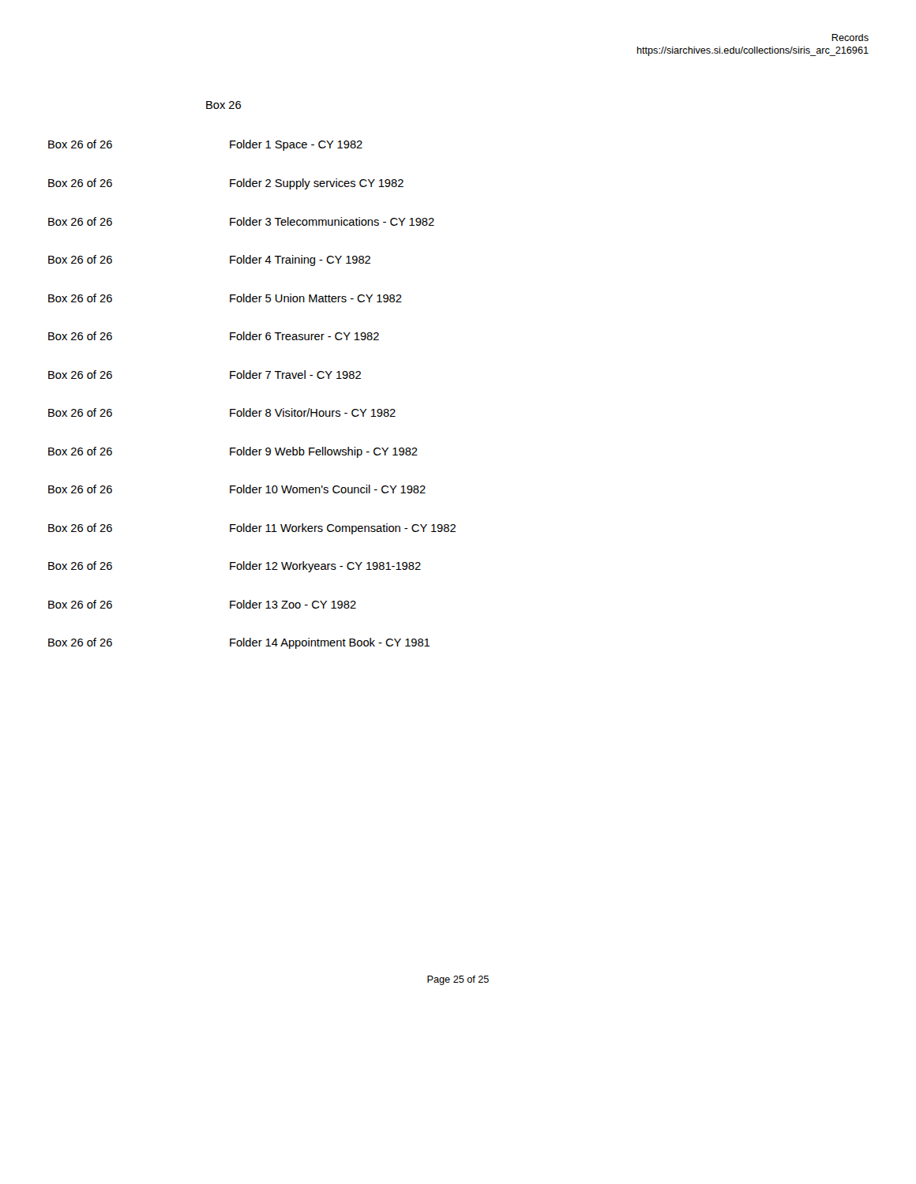Records
https://siarchives.si.edu/collections/siris_arc_216961
Box 26
| Box 26 of 26 | Folder 1 Space - CY 1982 |
| Box 26 of 26 | Folder 2 Supply services CY 1982 |
| Box 26 of 26 | Folder 3 Telecommunications - CY 1982 |
| Box 26 of 26 | Folder 4 Training - CY 1982 |
| Box 26 of 26 | Folder 5 Union Matters - CY 1982 |
| Box 26 of 26 | Folder 6 Treasurer - CY 1982 |
| Box 26 of 26 | Folder 7 Travel - CY 1982 |
| Box 26 of 26 | Folder 8 Visitor/Hours - CY 1982 |
| Box 26 of 26 | Folder 9 Webb Fellowship - CY 1982 |
| Box 26 of 26 | Folder 10 Women's Council - CY 1982 |
| Box 26 of 26 | Folder 11 Workers Compensation - CY 1982 |
| Box 26 of 26 | Folder 12 Workyears - CY 1981-1982 |
| Box 26 of 26 | Folder 13 Zoo - CY 1982 |
| Box 26 of 26 | Folder 14 Appointment Book - CY 1981 |
Page 25 of 25